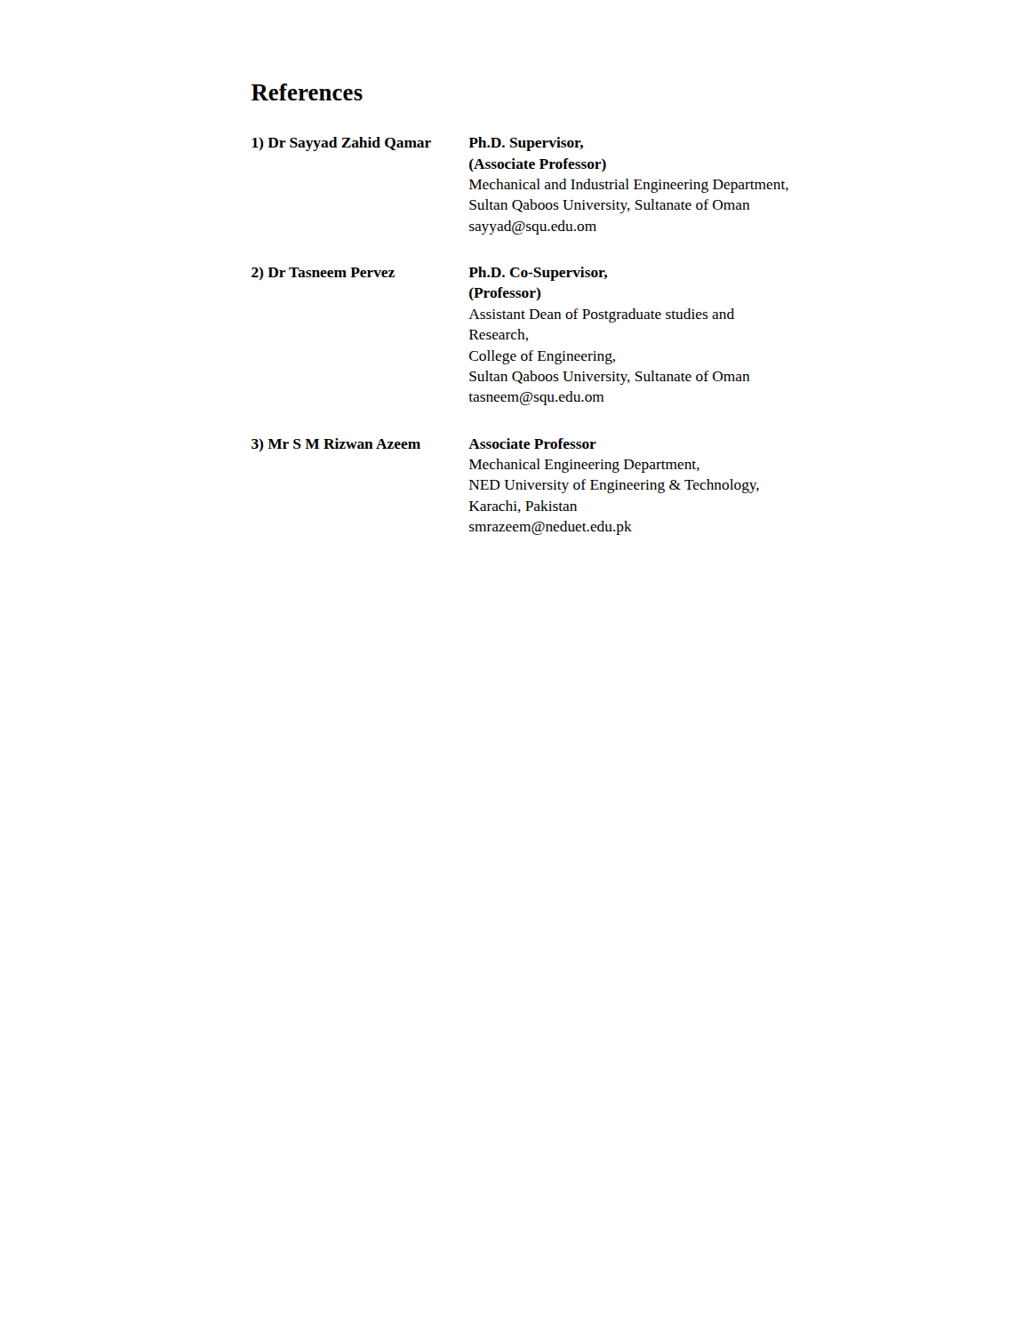References
| 1) Dr Sayyad Zahid Qamar | Ph.D. Supervisor, (Associate Professor) Mechanical and Industrial Engineering Department, Sultan Qaboos University, Sultanate of Oman sayyad@squ.edu.om |
| 2) Dr Tasneem Pervez | Ph.D. Co-Supervisor, (Professor) Assistant Dean of Postgraduate studies and Research, College of Engineering, Sultan Qaboos University, Sultanate of Oman tasneem@squ.edu.om |
| 3) Mr S M Rizwan Azeem | Associate Professor Mechanical Engineering Department, NED University of Engineering & Technology, Karachi, Pakistan smrazeem@neduet.edu.pk |